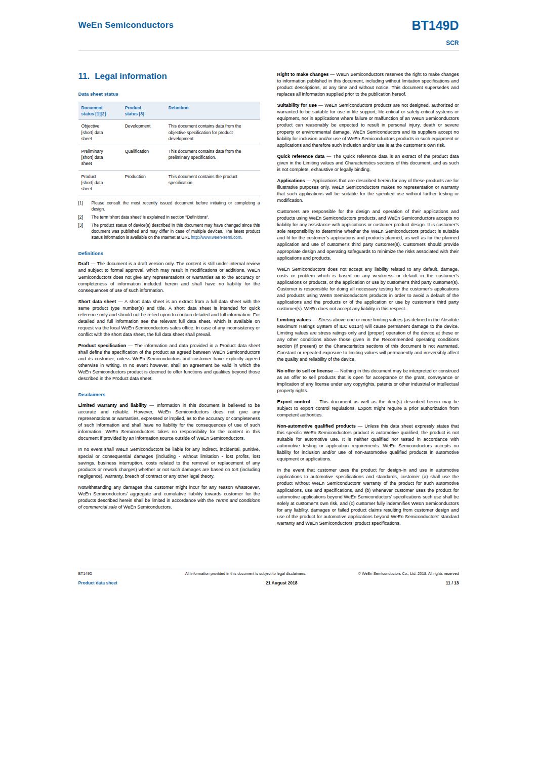WeEn Semiconductors
BT149D
SCR
11. Legal information
Data sheet status
| Document status [1] [2] | Product status [3] | Definition |
| --- | --- | --- |
| Objective [short] data sheet | Development | This document contains data from the objective specification for product development. |
| Preliminary [short] data sheet | Qualification | This document contains data from the preliminary specification. |
| Product [short] data sheet | Production | This document contains the product specification. |
[1] Please consult the most recently issued document before initiating or completing a design.
[2] The term 'short data sheet' is explained in section "Definitions".
[3] The product status of device(s) described in this document may have changed since this document was published and may differ in case of multiple devices. The latest product status information is available on the Internet at URL http://www.ween-semi.com.
Definitions
Draft — The document is a draft version only. The content is still under internal review and subject to formal approval, which may result in modifications or additions. WeEn Semiconductors does not give any representations or warranties as to the accuracy or completeness of information included herein and shall have no liability for the consequences of use of such information.
Short data sheet — A short data sheet is an extract from a full data sheet with the same product type number(s) and title. A short data sheet is intended for quick reference only and should not be relied upon to contain detailed and full information. For detailed and full information see the relevant full data sheet, which is available on request via the local WeEn Semiconductors sales office. In case of any inconsistency or conflict with the short data sheet, the full data sheet shall prevail.
Product specification — The information and data provided in a Product data sheet shall define the specification of the product as agreed between WeEn Semiconductors and its customer, unless WeEn Semiconductors and customer have explicitly agreed otherwise in writing. In no event however, shall an agreement be valid in which the WeEn Semiconductors product is deemed to offer functions and qualities beyond those described in the Product data sheet.
Disclaimers
Limited warranty and liability — Information in this document is believed to be accurate and reliable. However, WeEn Semiconductors does not give any representations or warranties, expressed or implied, as to the accuracy or completeness of such information and shall have no liability for the consequences of use of such information. WeEn Semiconductors takes no responsibility for the content in this document if provided by an information source outside of WeEn Semiconductors.
In no event shall WeEn Semiconductors be liable for any indirect, incidental, punitive, special or consequential damages (including - without limitation - lost profits, lost savings, business interruption, costs related to the removal or replacement of any products or rework charges) whether or not such damages are based on tort (including negligence), warranty, breach of contract or any other legal theory.
Notwithstanding any damages that customer might incur for any reason whatsoever, WeEn Semiconductors’ aggregate and cumulative liability towards customer for the products described herein shall be limited in accordance with the Terms and conditions of commercial sale of WeEn Semiconductors.
Right to make changes — WeEn Semiconductors reserves the right to make changes to information published in this document, including without limitation specifications and product descriptions, at any time and without notice. This document supersedes and replaces all information supplied prior to the publication hereof.
Suitability for use — WeEn Semiconductors products are not designed, authorized or warranted to be suitable for use in life support, life-critical or safety-critical systems or equipment, nor in applications where failure or malfunction of an WeEn Semiconductors product can reasonably be expected to result in personal injury, death or severe property or environmental damage. WeEn Semiconductors and its suppliers accept no liability for inclusion and/or use of WeEn Semiconductors products in such equipment or applications and therefore such inclusion and/or use is at the customer’s own risk.
Quick reference data — The Quick reference data is an extract of the product data given in the Limiting values and Characteristics sections of this document, and as such is not complete, exhaustive or legally binding.
Applications — Applications that are described herein for any of these products are for illustrative purposes only. WeEn Semiconductors makes no representation or warranty that such applications will be suitable for the specified use without further testing or modification.
Customers are responsible for the design and operation of their applications and products using WeEn Semiconductors products, and WeEn Semiconductors accepts no liability for any assistance with applications or customer product design. It is customer’s sole responsibility to determine whether the WeEn Semiconductors product is suitable and fit for the customer’s applications and products planned, as well as for the planned application and use of customer’s third party customer(s). Customers should provide appropriate design and operating safeguards to minimize the risks associated with their applications and products.
WeEn Semiconductors does not accept any liability related to any default, damage, costs or problem which is based on any weakness or default in the customer’s applications or products, or the application or use by customer’s third party customer(s). Customer is responsible for doing all necessary testing for the customer’s applications and products using WeEn Semiconductors products in order to avoid a default of the applications and the products or of the application or use by customer’s third party customer(s). WeEn does not accept any liability in this respect.
Limiting values — Stress above one or more limiting values (as defined in the Absolute Maximum Ratings System of IEC 60134) will cause permanent damage to the device. Limiting values are stress ratings only and (proper) operation of the device at these or any other conditions above those given in the Recommended operating conditions section (if present) or the Characteristics sections of this document is not warranted. Constant or repeated exposure to limiting values will permanently and irreversibly affect the quality and reliability of the device.
No offer to sell or license — Nothing in this document may be interpreted or construed as an offer to sell products that is open for acceptance or the grant, conveyance or implication of any license under any copyrights, patents or other industrial or intellectual property rights.
Export control — This document as well as the item(s) described herein may be subject to export control regulations. Export might require a prior authorization from competent authorities.
Non-automotive qualified products — Unless this data sheet expressly states that this specific WeEn Semiconductors product is automotive qualified, the product is not suitable for automotive use. It is neither qualified nor tested in accordance with automotive testing or application requirements. WeEn Semiconductors accepts no liability for inclusion and/or use of non-automotive qualified products in automotive equipment or applications.
In the event that customer uses the product for design-in and use in automotive applications to automotive specifications and standards, customer (a) shall use the product without WeEn Semiconductors’ warranty of the product for such automotive applications, use and specifications, and (b) whenever customer uses the product for automotive applications beyond WeEn Semiconductors’ specifications such use shall be solely at customer’s own risk, and (c) customer fully indemnifies WeEn Semiconductors for any liability, damages or failed product claims resulting from customer design and use of the product for automotive applications beyond WeEn Semiconductors’ standard warranty and WeEn Semiconductors’ product specifications.
BT149D
All information provided in this document is subject to legal disclaimers.
© WeEn Semiconductors Co., Ltd. 2018. All rights reserved
Product data sheet
21 August 2018
11 / 13